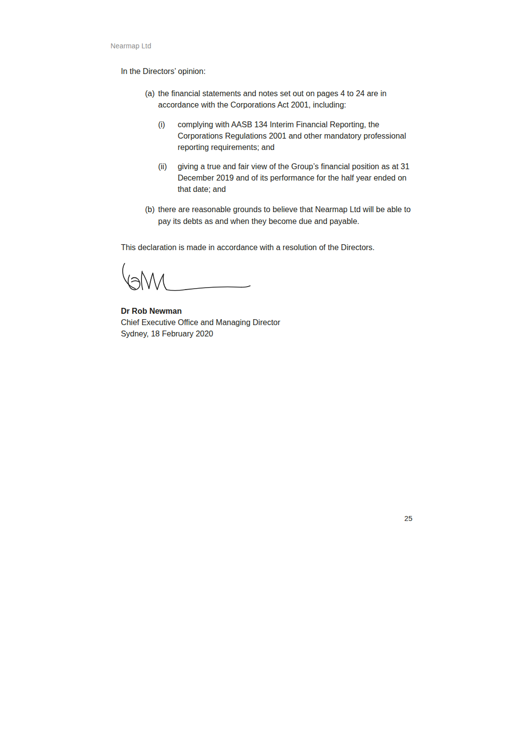Nearmap Ltd
In the Directors’ opinion:
(a) the financial statements and notes set out on pages 4 to 24 are in accordance with the Corporations Act 2001, including:
(i) complying with AASB 134 Interim Financial Reporting, the Corporations Regulations 2001 and other mandatory professional reporting requirements; and
(ii) giving a true and fair view of the Group’s financial position as at 31 December 2019 and of its performance for the half year ended on that date; and
(b) there are reasonable grounds to believe that Nearmap Ltd will be able to pay its debts as and when they become due and payable.
This declaration is made in accordance with a resolution of the Directors.
Dr Rob Newman
Chief Executive Office and Managing Director
Sydney, 18 February 2020
25